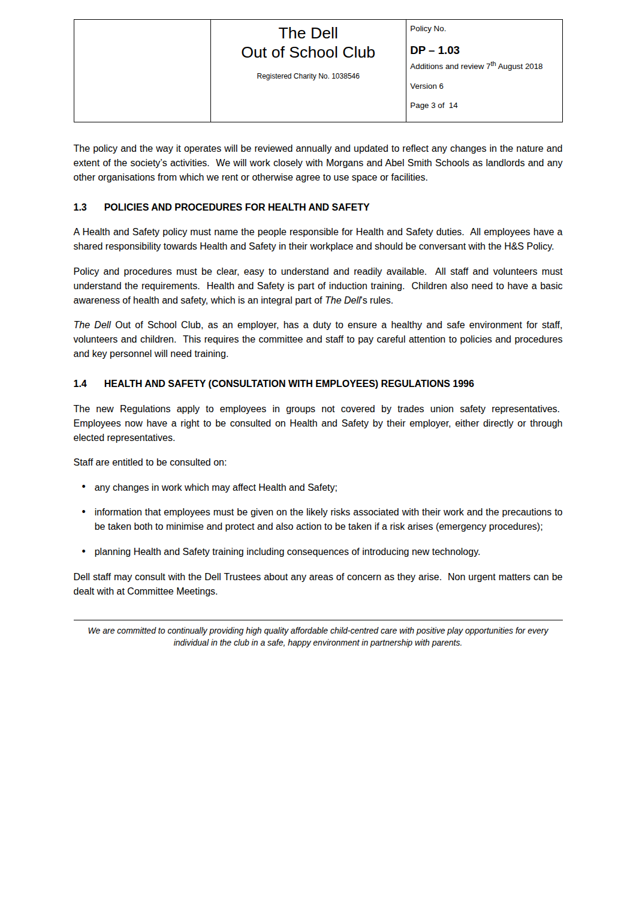| | The Dell Out of School Club Registered Charity No. 1038546 | Policy No. DP – 1.03 Additions and review 7 th August 2018 Version 6 Page 3 of 14 |
The policy and the way it operates will be reviewed annually and updated to reflect any changes in the nature and extent of the society’s activities. We will work closely with Morgans and Abel Smith Schools as landlords and any other organisations from which we rent or otherwise agree to use space or facilities.
1.3 POLICIES AND PROCEDURES FOR HEALTH AND SAFETY
A Health and Safety policy must name the people responsible for Health and Safety duties. All employees have a shared responsibility towards Health and Safety in their workplace and should be conversant with the H&S Policy.
Policy and procedures must be clear, easy to understand and readily available. All staff and volunteers must understand the requirements. Health and Safety is part of induction training. Children also need to have a basic awareness of health and safety, which is an integral part of The Dell's rules.
The Dell Out of School Club, as an employer, has a duty to ensure a healthy and safe environment for staff, volunteers and children. This requires the committee and staff to pay careful attention to policies and procedures and key personnel will need training.
1.4 HEALTH AND SAFETY (CONSULTATION WITH EMPLOYEES) REGULATIONS 1996
The new Regulations apply to employees in groups not covered by trades union safety representatives. Employees now have a right to be consulted on Health and Safety by their employer, either directly or through elected representatives.
Staff are entitled to be consulted on:
any changes in work which may affect Health and Safety;
information that employees must be given on the likely risks associated with their work and the precautions to be taken both to minimise and protect and also action to be taken if a risk arises (emergency procedures);
planning Health and Safety training including consequences of introducing new technology.
Dell staff may consult with the Dell Trustees about any areas of concern as they arise. Non urgent matters can be dealt with at Committee Meetings.
We are committed to continually providing high quality affordable child-centred care with positive play opportunities for every individual in the club in a safe, happy environment in partnership with parents.